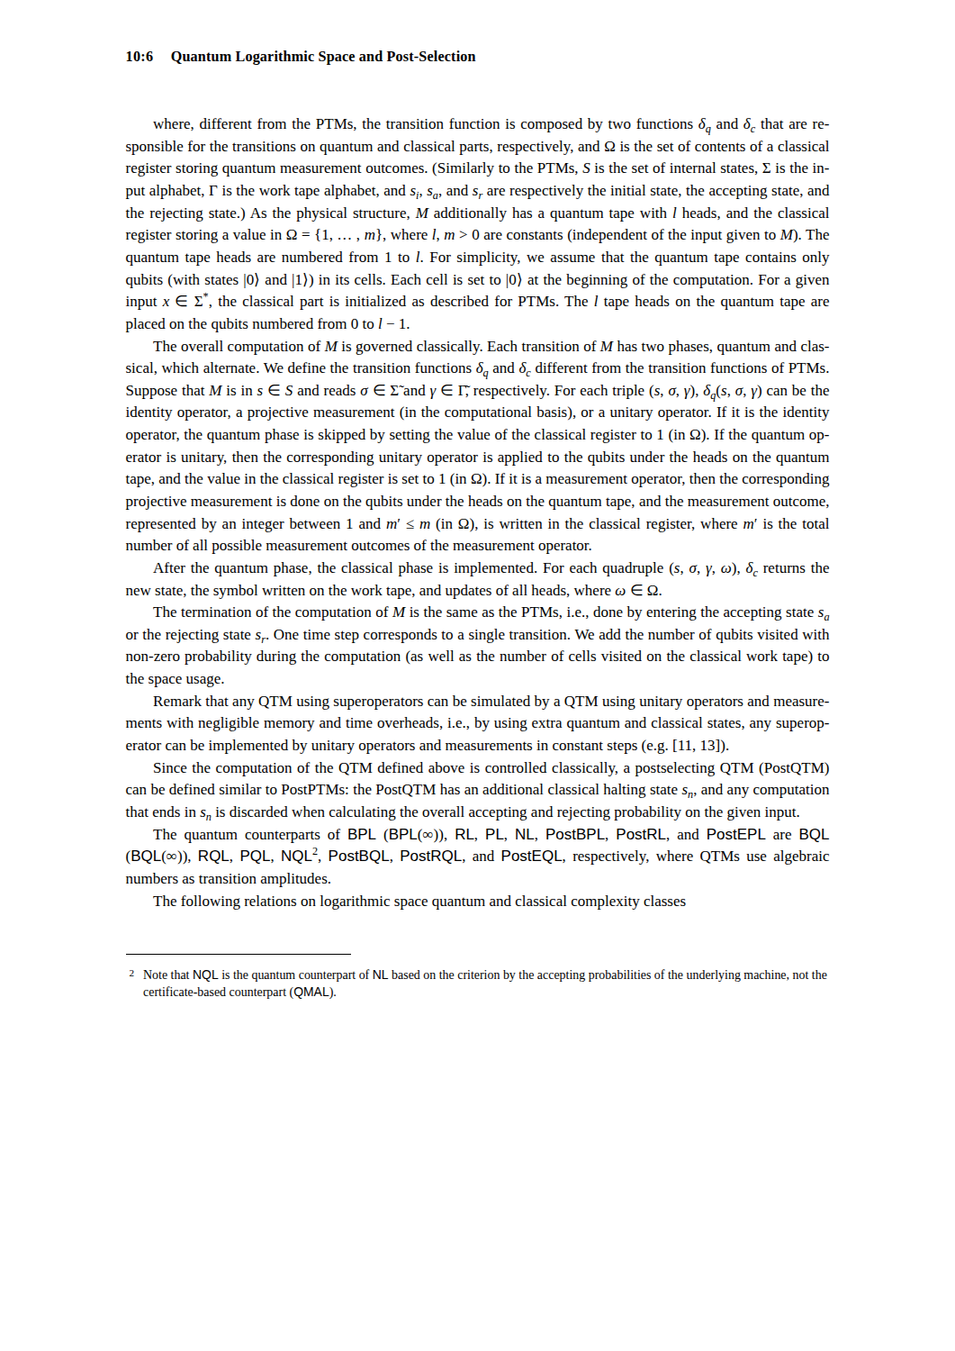10:6 Quantum Logarithmic Space and Post-Selection
where, different from the PTMs, the transition function is composed by two functions δq and δc that are responsible for the transitions on quantum and classical parts, respectively, and Ω is the set of contents of a classical register storing quantum measurement outcomes. (Similarly to the PTMs, S is the set of internal states, Σ is the input alphabet, Γ is the work tape alphabet, and si, sa, and sr are respectively the initial state, the accepting state, and the rejecting state.) As the physical structure, M additionally has a quantum tape with l heads, and the classical register storing a value in Ω = {1, … , m}, where l, m > 0 are constants (independent of the input given to M). The quantum tape heads are numbered from 1 to l. For simplicity, we assume that the quantum tape contains only qubits (with states |0⟩ and |1⟩) in its cells. Each cell is set to |0⟩ at the beginning of the computation. For a given input x ∈ Σ*, the classical part is initialized as described for PTMs. The l tape heads on the quantum tape are placed on the qubits numbered from 0 to l − 1.
The overall computation of M is governed classically. Each transition of M has two phases, quantum and classical, which alternate. We define the transition functions δq and δc different from the transition functions of PTMs. Suppose that M is in s ∈ S and reads σ ∈ Σ̃ and γ ∈ Γ̃, respectively. For each triple (s, σ, γ), δq(s, σ, γ) can be the identity operator, a projective measurement (in the computational basis), or a unitary operator. If it is the identity operator, the quantum phase is skipped by setting the value of the classical register to 1 (in Ω). If the quantum operator is unitary, then the corresponding unitary operator is applied to the qubits under the heads on the quantum tape, and the value in the classical register is set to 1 (in Ω). If it is a measurement operator, then the corresponding projective measurement is done on the qubits under the heads on the quantum tape, and the measurement outcome, represented by an integer between 1 and m′ ≤ m (in Ω), is written in the classical register, where m′ is the total number of all possible measurement outcomes of the measurement operator.
After the quantum phase, the classical phase is implemented. For each quadruple (s, σ, γ, ω), δc returns the new state, the symbol written on the work tape, and updates of all heads, where ω ∈ Ω.
The termination of the computation of M is the same as the PTMs, i.e., done by entering the accepting state sa or the rejecting state sr. One time step corresponds to a single transition. We add the number of qubits visited with non-zero probability during the computation (as well as the number of cells visited on the classical work tape) to the space usage.
Remark that any QTM using superoperators can be simulated by a QTM using unitary operators and measurements with negligible memory and time overheads, i.e., by using extra quantum and classical states, any superoperator can be implemented by unitary operators and measurements in constant steps (e.g. [11, 13]).
Since the computation of the QTM defined above is controlled classically, a postselecting QTM (PostQTM) can be defined similar to PostPTMs: the PostQTM has an additional classical halting state sn, and any computation that ends in sn is discarded when calculating the overall accepting and rejecting probability on the given input.
The quantum counterparts of BPL (BPL(∞)), RL, PL, NL, PostBPL, PostRL, and PostEPL are BQL (BQL(∞)), RQL, PQL, NQL 2, PostBQL, PostRQL, and PostEQL, respectively, where QTMs use algebraic numbers as transition amplitudes.
The following relations on logarithmic space quantum and classical complexity classes
2 Note that NQL is the quantum counterpart of NL based on the criterion by the accepting probabilities of the underlying machine, not the certificate-based counterpart (QMAL).